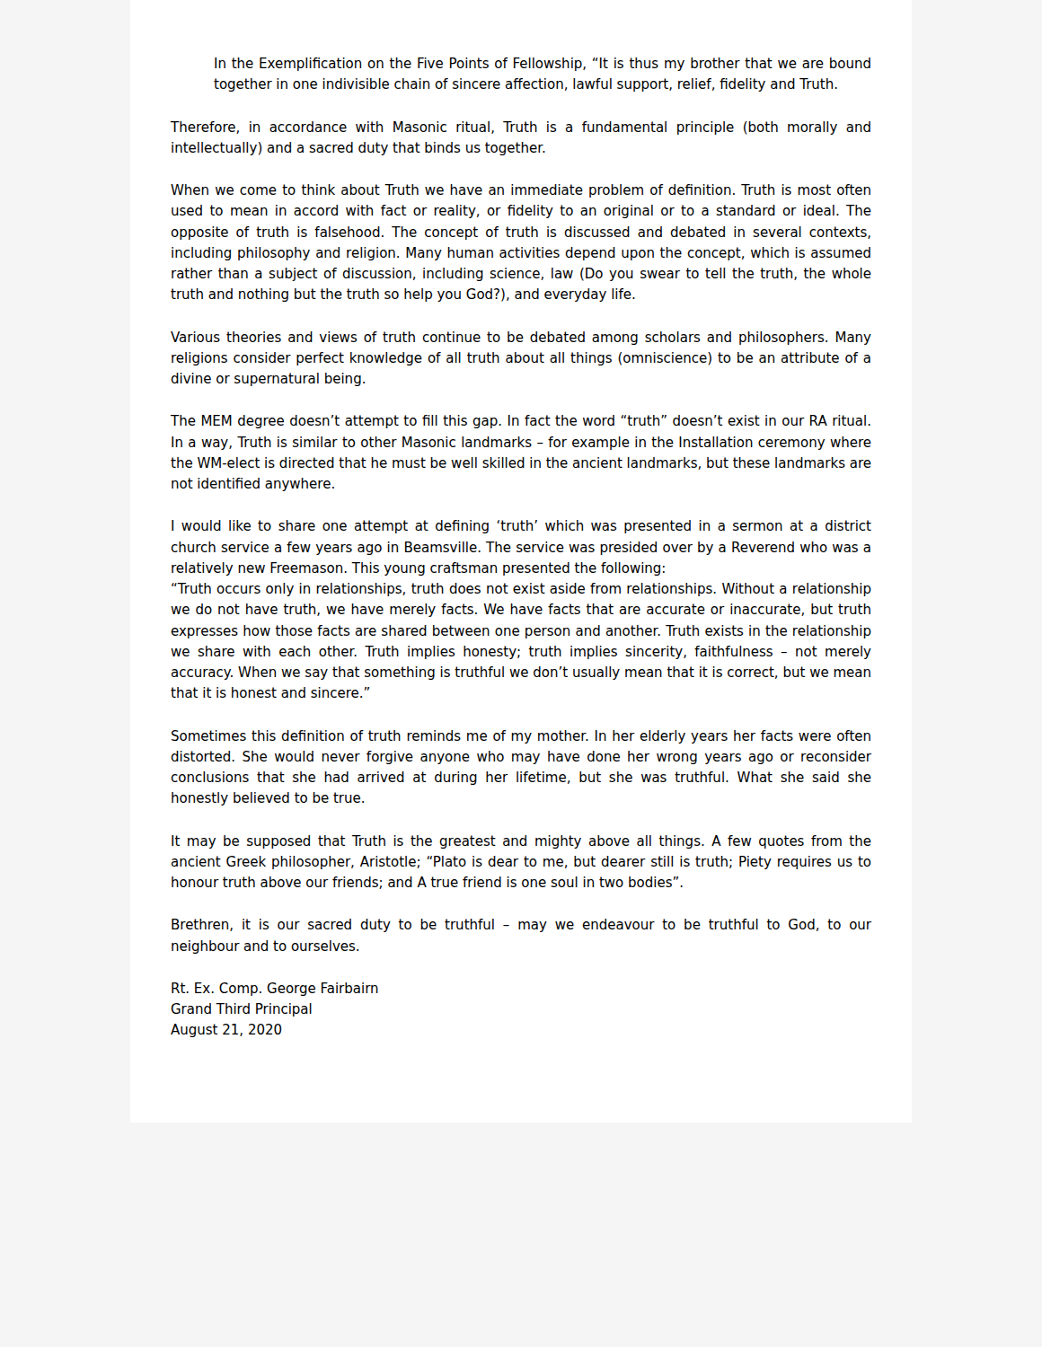In the Exemplification on the Five Points of Fellowship, “It is thus my brother that we are bound together in one indivisible chain of sincere affection, lawful support, relief, fidelity and Truth.
Therefore, in accordance with Masonic ritual, Truth is a fundamental principle (both morally and intellectually) and a sacred duty that binds us together.
When we come to think about Truth we have an immediate problem of definition. Truth is most often used to mean in accord with fact or reality, or fidelity to an original or to a standard or ideal. The opposite of truth is falsehood. The concept of truth is discussed and debated in several contexts, including philosophy and religion. Many human activities depend upon the concept, which is assumed rather than a subject of discussion, including science, law (Do you swear to tell the truth, the whole truth and nothing but the truth so help you God?), and everyday life.
Various theories and views of truth continue to be debated among scholars and philosophers. Many religions consider perfect knowledge of all truth about all things (omniscience) to be an attribute of a divine or supernatural being.
The MEM degree doesn’t attempt to fill this gap. In fact the word “truth” doesn’t exist in our RA ritual. In a way, Truth is similar to other Masonic landmarks – for example in the Installation ceremony where the WM-elect is directed that he must be well skilled in the ancient landmarks, but these landmarks are not identified anywhere.
I would like to share one attempt at defining ‘truth’ which was presented in a sermon at a district church service a few years ago in Beamsville. The service was presided over by a Reverend who was a relatively new Freemason. This young craftsman presented the following:
“Truth occurs only in relationships, truth does not exist aside from relationships. Without a relationship we do not have truth, we have merely facts. We have facts that are accurate or inaccurate, but truth expresses how those facts are shared between one person and another. Truth exists in the relationship we share with each other. Truth implies honesty; truth implies sincerity, faithfulness – not merely accuracy. When we say that something is truthful we don’t usually mean that it is correct, but we mean that it is honest and sincere.”
Sometimes this definition of truth reminds me of my mother. In her elderly years her facts were often distorted. She would never forgive anyone who may have done her wrong years ago or reconsider conclusions that she had arrived at during her lifetime, but she was truthful. What she said she honestly believed to be true.
It may be supposed that Truth is the greatest and mighty above all things. A few quotes from the ancient Greek philosopher, Aristotle; “Plato is dear to me, but dearer still is truth; Piety requires us to honour truth above our friends; and A true friend is one soul in two bodies”.
Brethren, it is our sacred duty to be truthful – may we endeavour to be truthful to God, to our neighbour and to ourselves.
Rt. Ex. Comp. George Fairbairn Grand Third Principal August 21, 2020